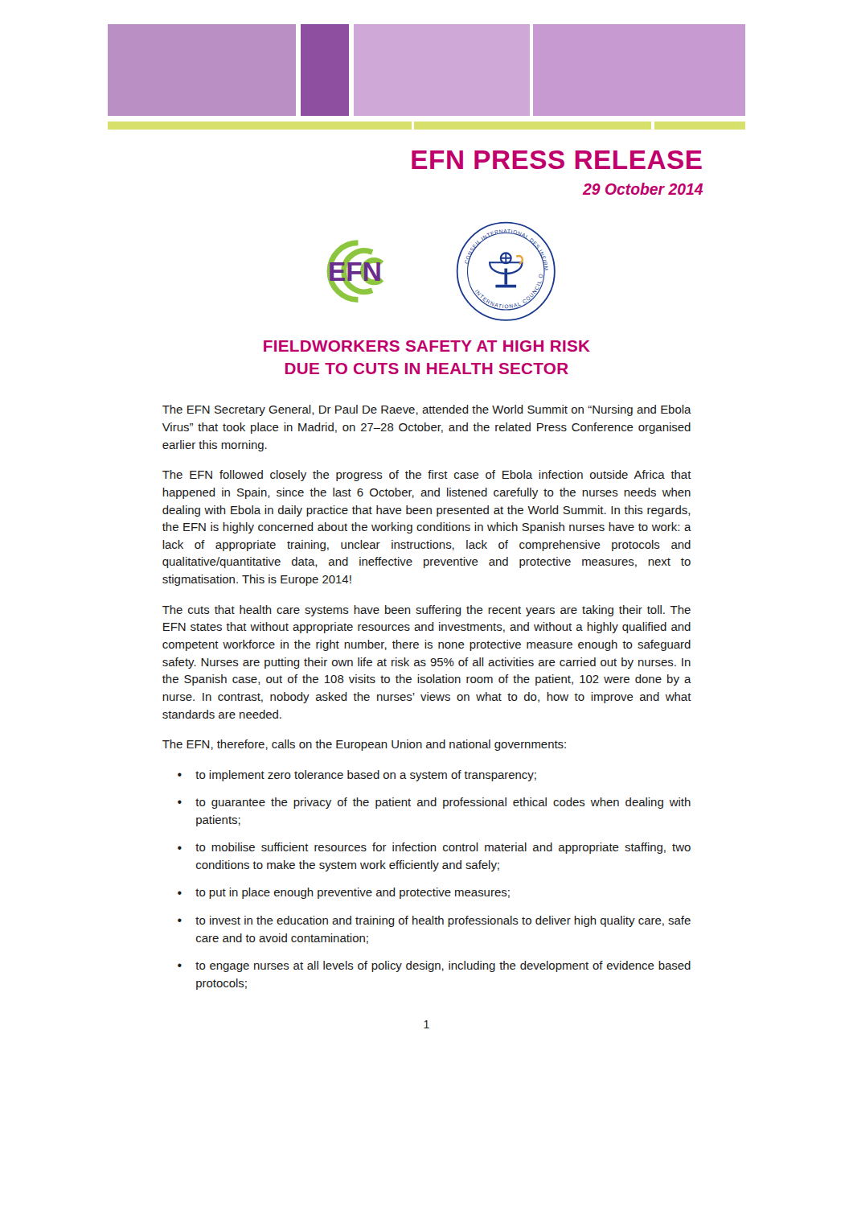EFN PRESS RELEASE
29 October 2014
EFN
CONSEIL INTERNATIONAL DES INFIRMIÈRES · CONSEJO INTERNACIONAL DE ENFERMERAS INTERNATIONAL COUNCIL OF NURSES
FIELDWORKERS SAFETY AT HIGH RISK
DUE TO CUTS IN HEALTH SECTOR
The EFN Secretary General, Dr Paul De Raeve, attended the World Summit on “Nursing and Ebola Virus” that took place in Madrid, on 27–28 October, and the related Press Conference organised earlier this morning.
The EFN followed closely the progress of the first case of Ebola infection outside Africa that happened in Spain, since the last 6 October, and listened carefully to the nurses needs when dealing with Ebola in daily practice that have been presented at the World Summit. In this regards, the EFN is highly concerned about the working conditions in which Spanish nurses have to work: a lack of appropriate training, unclear instructions, lack of comprehensive protocols and qualitative/quantitative data, and ineffective preventive and protective measures, next to stigmatisation. This is Europe 2014!
The cuts that health care systems have been suffering the recent years are taking their toll. The EFN states that without appropriate resources and investments, and without a highly qualified and competent workforce in the right number, there is none protective measure enough to safeguard safety. Nurses are putting their own life at risk as 95% of all activities are carried out by nurses. In the Spanish case, out of the 108 visits to the isolation room of the patient, 102 were done by a nurse. In contrast, nobody asked the nurses’ views on what to do, how to improve and what standards are needed.
The EFN, therefore, calls on the European Union and national governments:
to implement zero tolerance based on a system of transparency;
to guarantee the privacy of the patient and professional ethical codes when dealing with patients;
to mobilise sufficient resources for infection control material and appropriate staffing, two conditions to make the system work efficiently and safely;
to put in place enough preventive and protective measures;
to invest in the education and training of health professionals to deliver high quality care, safe care and to avoid contamination;
to engage nurses at all levels of policy design, including the development of evidence based protocols;
1